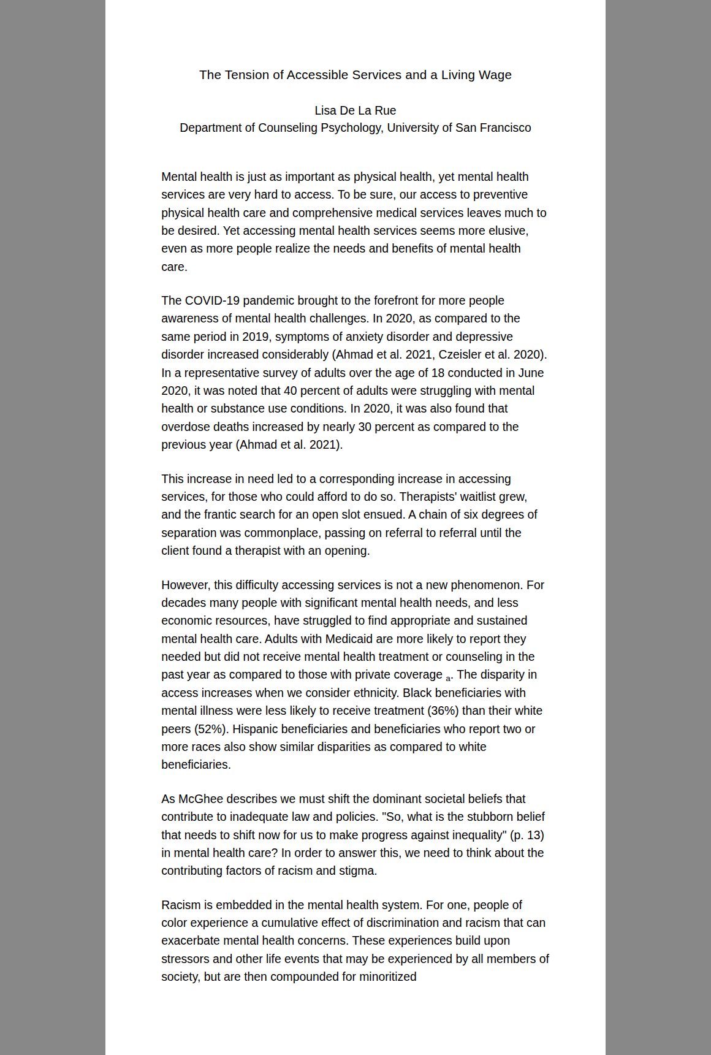The Tension of Accessible Services and a Living Wage
Lisa De La Rue
Department of Counseling Psychology, University of San Francisco
Mental health is just as important as physical health, yet mental health services are very hard to access. To be sure, our access to preventive physical health care and comprehensive medical services leaves much to be desired. Yet accessing mental health services seems more elusive, even as more people realize the needs and benefits of mental health care.
The COVID-19 pandemic brought to the forefront for more people awareness of mental health challenges. In 2020, as compared to the same period in 2019, symptoms of anxiety disorder and depressive disorder increased considerably (Ahmad et al. 2021, Czeisler et al. 2020). In a representative survey of adults over the age of 18 conducted in June 2020, it was noted that 40 percent of adults were struggling with mental health or substance use conditions. In 2020, it was also found that overdose deaths increased by nearly 30 percent as compared to the previous year (Ahmad et al. 2021).
This increase in need led to a corresponding increase in accessing services, for those who could afford to do so. Therapists' waitlist grew, and the frantic search for an open slot ensued. A chain of six degrees of separation was commonplace, passing on referral to referral until the client found a therapist with an opening.
However, this difficulty accessing services is not a new phenomenon. For decades many people with significant mental health needs, and less economic resources, have struggled to find appropriate and sustained mental health care. Adults with Medicaid are more likely to report they needed but did not receive mental health treatment or counseling in the past year as compared to those with private coverage a. The disparity in access increases when we consider ethnicity. Black beneficiaries with mental illness were less likely to receive treatment (36%) than their white peers (52%). Hispanic beneficiaries and beneficiaries who report two or more races also show similar disparities as compared to white beneficiaries.
As McGhee describes we must shift the dominant societal beliefs that contribute to inadequate law and policies. "So, what is the stubborn belief that needs to shift now for us to make progress against inequality" (p. 13) in mental health care? In order to answer this, we need to think about the contributing factors of racism and stigma.
Racism is embedded in the mental health system. For one, people of color experience a cumulative effect of discrimination and racism that can exacerbate mental health concerns. These experiences build upon stressors and other life events that may be experienced by all members of society, but are then compounded for minoritized